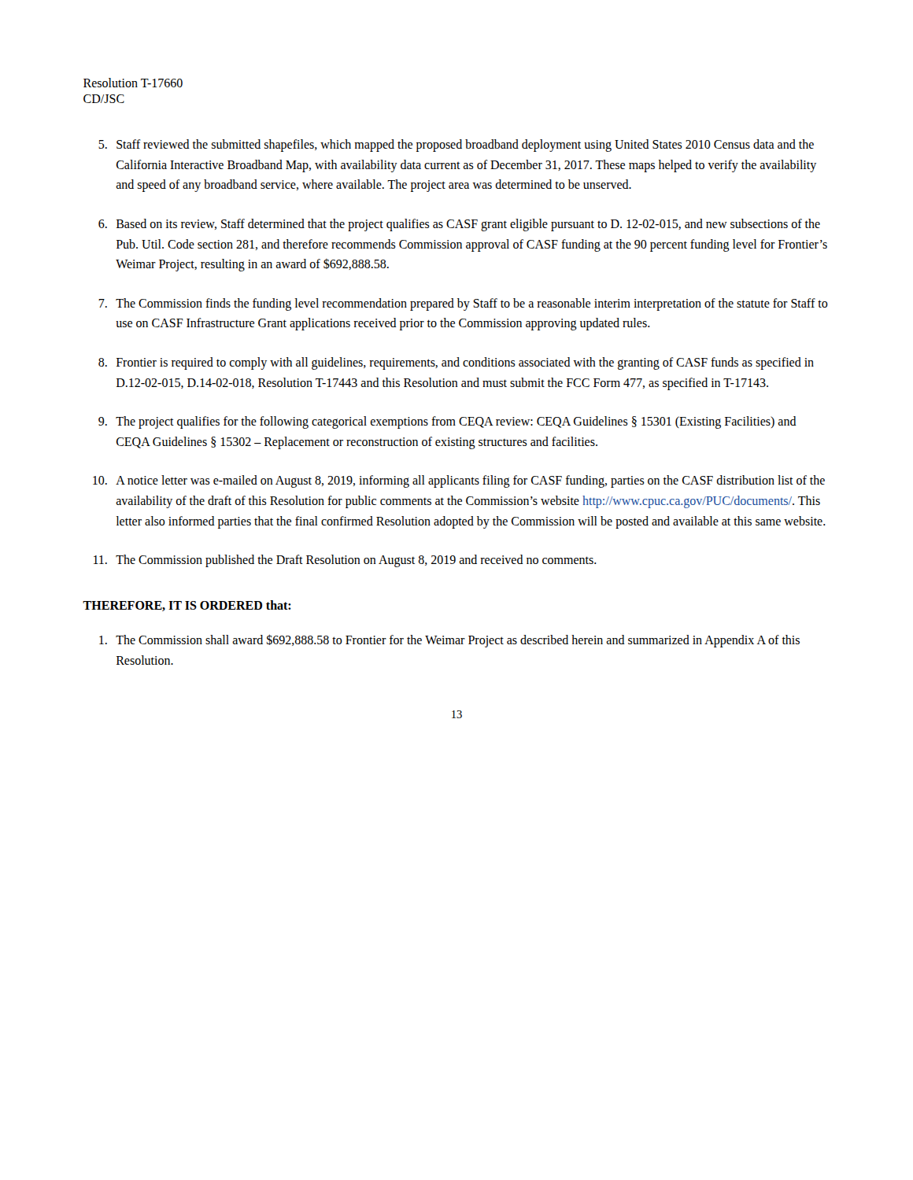Resolution T-17660
CD/JSC
Staff reviewed the submitted shapefiles, which mapped the proposed broadband deployment using United States 2010 Census data and the California Interactive Broadband Map, with availability data current as of December 31, 2017. These maps helped to verify the availability and speed of any broadband service, where available. The project area was determined to be unserved.
Based on its review, Staff determined that the project qualifies as CASF grant eligible pursuant to D. 12-02-015, and new subsections of the Pub. Util. Code section 281, and therefore recommends Commission approval of CASF funding at the 90 percent funding level for Frontier’s Weimar Project, resulting in an award of $692,888.58.
The Commission finds the funding level recommendation prepared by Staff to be a reasonable interim interpretation of the statute for Staff to use on CASF Infrastructure Grant applications received prior to the Commission approving updated rules.
Frontier is required to comply with all guidelines, requirements, and conditions associated with the granting of CASF funds as specified in D.12-02-015, D.14-02-018, Resolution T-17443 and this Resolution and must submit the FCC Form 477, as specified in T-17143.
The project qualifies for the following categorical exemptions from CEQA review: CEQA Guidelines § 15301 (Existing Facilities) and CEQA Guidelines § 15302 – Replacement or reconstruction of existing structures and facilities.
A notice letter was e-mailed on August 8, 2019, informing all applicants filing for CASF funding, parties on the CASF distribution list of the availability of the draft of this Resolution for public comments at the Commission’s website http://www.cpuc.ca.gov/PUC/documents/. This letter also informed parties that the final confirmed Resolution adopted by the Commission will be posted and available at this same website.
The Commission published the Draft Resolution on August 8, 2019 and received no comments.
THEREFORE, IT IS ORDERED that:
The Commission shall award $692,888.58 to Frontier for the Weimar Project as described herein and summarized in Appendix A of this Resolution.
13